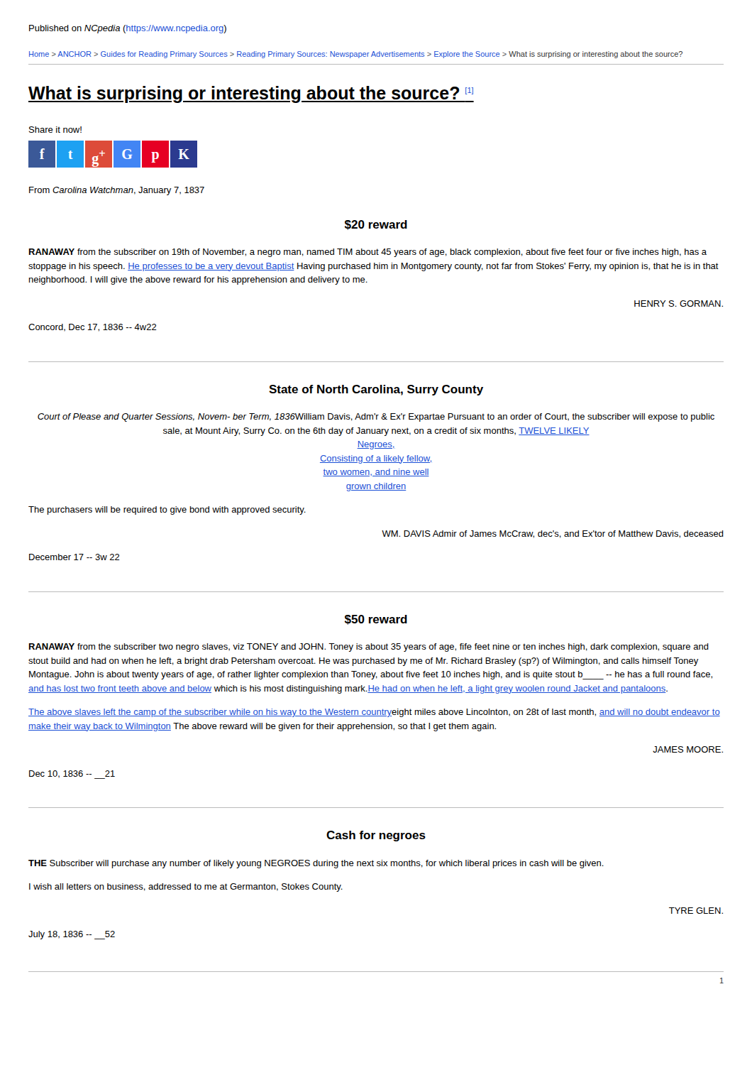Published on NCpedia (https://www.ncpedia.org)
Home > ANCHOR > Guides for Reading Primary Sources > Reading Primary Sources: Newspaper Advertisements > Explore the Source > What is surprising or interesting about the source?
What is surprising or interesting about the source? [1]
Share it now!
ftg+GpK
From Carolina Watchman, January 7, 1837
$20 reward
RANAWAY from the subscriber on 19th of November, a negro man, named TIM about 45 years of age, black complexion, about five feet four or five inches high, has a stoppage in his speech. He professes to be a very devout Baptist Having purchased him in Montgomery county, not far from Stokes' Ferry, my opinion is, that he is in that neighborhood. I will give the above reward for his apprehension and delivery to me.
HENRY S. GORMAN.
Concord, Dec 17, 1836 -- 4w22
State of North Carolina, Surry County
Court of Please and Quarter Sessions, Novem- ber Term, 1836 William Davis, Adm'r & Ex'r Expartae Pursuant to an order of Court, the subscriber will expose to public sale, at Mount Airy, Surry Co. on the 6th day of January next, on a credit of six months, TWELVE LIKELY
Negroes,
Consisting of a likely fellow,
two women, and nine well
grown children
The purchasers will be required to give bond with approved security.
WM. DAVIS Admir of James McCraw, dec's, and Ex'tor of Matthew Davis, deceased
December 17 -- 3w 22
$50 reward
RANAWAY from the subscriber two negro slaves, viz TONEY and JOHN. Toney is about 35 years of age, fife feet nine or ten inches high, dark complexion, square and stout build and had on when he left, a bright drab Petersham overcoat. He was purchased by me of Mr. Richard Brasley (sp?) of Wilmington, and calls himself Toney Montague. John is about twenty years of age, of rather lighter complexion than Toney, about five feet 10 inches high, and is quite stout b____ -- he has a full round face, and has lost two front teeth above and below which is his most distinguishing mark.He had on when he left, a light grey woolen round Jacket and pantaloons.
The above slaves left the camp of the subscriber while on his way to the Western countryeight miles above Lincolnton, on 28t of last month, and will no doubt endeavor to make their way back to Wilmington The above reward will be given for their apprehension, so that I get them again.
JAMES MOORE.
Dec 10, 1836 -- __21
Cash for negroes
THE Subscriber will purchase any number of likely young NEGROES during the next six months, for which liberal prices in cash will be given.
I wish all letters on business, addressed to me at Germanton, Stokes County.
TYRE GLEN.
July 18, 1836 -- __52
1